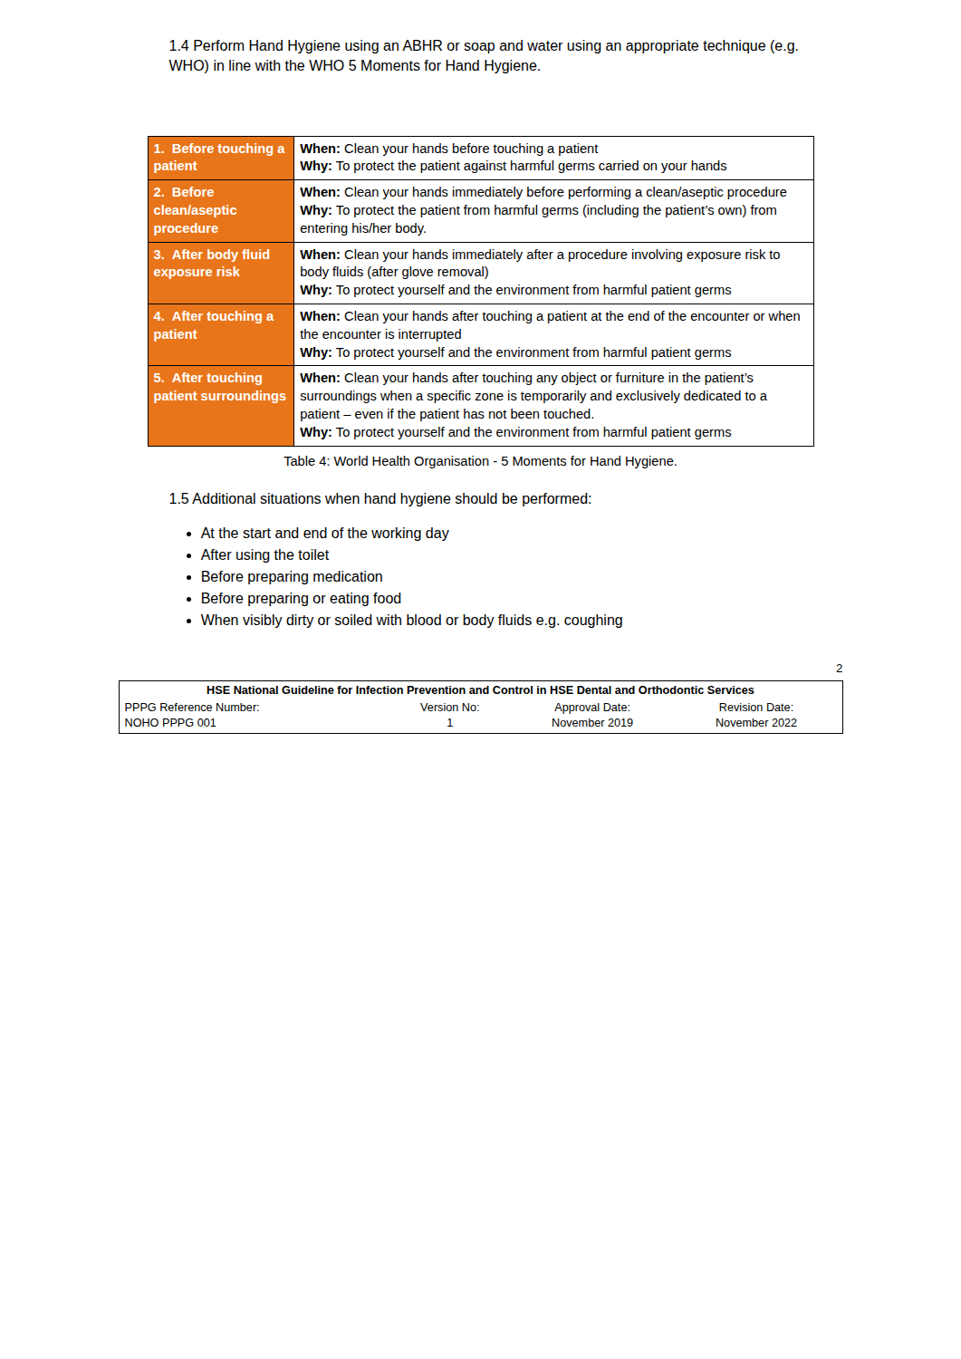1.4 Perform Hand Hygiene using an ABHR or soap and water using an appropriate technique (e.g. WHO) in line with the WHO 5 Moments for Hand Hygiene.
| 1. Before touching a patient | When: Clean your hands before touching a patient Why: To protect the patient against harmful germs carried on your hands |
| 2. Before clean/aseptic procedure | When: Clean your hands immediately before performing a clean/aseptic procedure Why: To protect the patient from harmful germs (including the patient’s own) from entering his/her body. |
| 3. After body fluid exposure risk | When: Clean your hands immediately after a procedure involving exposure risk to body fluids (after glove removal) Why: To protect yourself and the environment from harmful patient germs |
| 4. After touching a patient | When: Clean your hands after touching a patient at the end of the encounter or when the encounter is interrupted Why: To protect yourself and the environment from harmful patient germs |
| 5. After touching patient surroundings | When: Clean your hands after touching any object or furniture in the patient’s surroundings when a specific zone is temporarily and exclusively dedicated to a patient – even if the patient has not been touched. Why: To protect yourself and the environment from harmful patient germs |
Table 4: World Health Organisation - 5 Moments for Hand Hygiene.
1.5 Additional situations when hand hygiene should be performed:
At the start and end of the working day
After using the toilet
Before preparing medication
Before preparing or eating food
When visibly dirty or soiled with blood or body fluids e.g. coughing
2
HSE National Guideline for Infection Prevention and Control in HSE Dental and Orthodontic Services
| PPPG Reference Number: | Version No: | Approval Date: | Revision Date: |
| NOHO PPPG 001 | 1 | November 2019 | November 2022 |